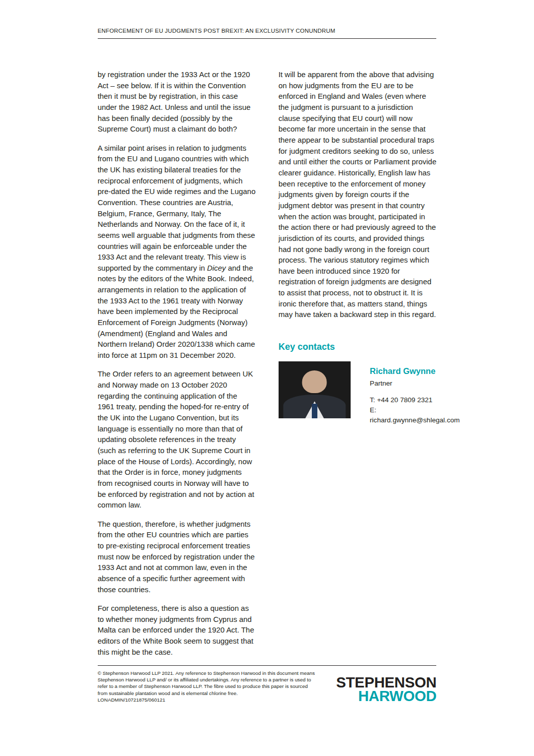Enforcement of EU judgments post Brexit: an exclusivity conundrum
by registration under the 1933 Act or the 1920 Act – see below. If it is within the Convention then it must be by registration, in this case under the 1982 Act. Unless and until the issue has been finally decided (possibly by the Supreme Court) must a claimant do both?
A similar point arises in relation to judgments from the EU and Lugano countries with which the UK has existing bilateral treaties for the reciprocal enforcement of judgments, which pre-dated the EU wide regimes and the Lugano Convention. These countries are Austria, Belgium, France, Germany, Italy, The Netherlands and Norway. On the face of it, it seems well arguable that judgments from these countries will again be enforceable under the 1933 Act and the relevant treaty. This view is supported by the commentary in Dicey and the notes by the editors of the White Book. Indeed, arrangements in relation to the application of the 1933 Act to the 1961 treaty with Norway have been implemented by the Reciprocal Enforcement of Foreign Judgments (Norway) (Amendment) (England and Wales and Northern Ireland) Order 2020/1338 which came into force at 11pm on 31 December 2020.
The Order refers to an agreement between UK and Norway made on 13 October 2020 regarding the continuing application of the 1961 treaty, pending the hoped-for re-entry of the UK into the Lugano Convention, but its language is essentially no more than that of updating obsolete references in the treaty (such as referring to the UK Supreme Court in place of the House of Lords). Accordingly, now that the Order is in force, money judgments from recognised courts in Norway will have to be enforced by registration and not by action at common law.
The question, therefore, is whether judgments from the other EU countries which are parties to pre-existing reciprocal enforcement treaties must now be enforced by registration under the 1933 Act and not at common law, even in the absence of a specific further agreement with those countries.
For completeness, there is also a question as to whether money judgments from Cyprus and Malta can be enforced under the 1920 Act. The editors of the White Book seem to suggest that this might be the case.
It will be apparent from the above that advising on how judgments from the EU are to be enforced in England and Wales (even where the judgment is pursuant to a jurisdiction clause specifying that EU court) will now become far more uncertain in the sense that there appear to be substantial procedural traps for judgment creditors seeking to do so, unless and until either the courts or Parliament provide clearer guidance. Historically, English law has been receptive to the enforcement of money judgments given by foreign courts if the judgment debtor was present in that country when the action was brought, participated in the action there or had previously agreed to the jurisdiction of its courts, and provided things had not gone badly wrong in the foreign court process. The various statutory regimes which have been introduced since 1920 for registration of foreign judgments are designed to assist that process, not to obstruct it. It is ironic therefore that, as matters stand, things may have taken a backward step in this regard.
Key contacts
Richard Gwynne
Partner
T: +44 20 7809 2321
E: richard.gwynne@shlegal.com
© Stephenson Harwood LLP 2021. Any reference to Stephenson Harwood in this document means Stephenson Harwood LLP and/ or its affiliated undertakings. Any reference to a partner is used to refer to a member of Stephenson Harwood LLP. The fibre used to produce this paper is sourced from sustainable plantation wood and is elemental chlorine free.
LONADMIN/10721875/060121
STEPHENSON HARWOOD